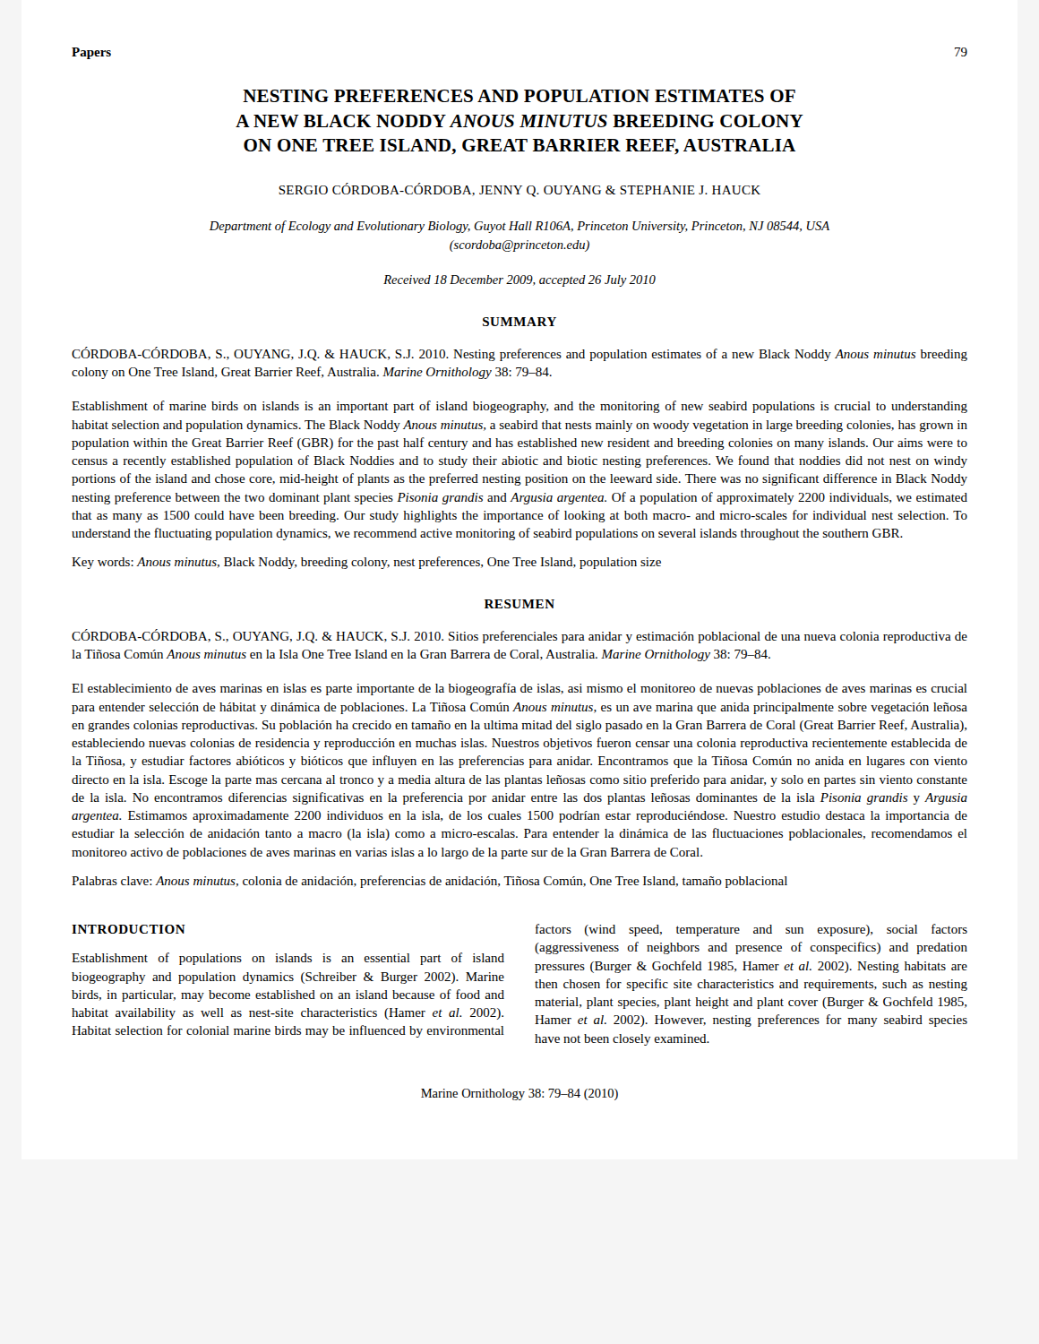Papers 79
NESTING PREFERENCES AND POPULATION ESTIMATES OF
A NEW BLACK NODDY ANOUS MINUTUS BREEDING COLONY
ON ONE TREE ISLAND, GREAT BARRIER REEF, AUSTRALIA
SERGIO CÓRDOBA-CÓRDOBA, JENNY Q. OUYANG & STEPHANIE J. HAUCK
Department of Ecology and Evolutionary Biology, Guyot Hall R106A, Princeton University, Princeton, NJ 08544, USA
(scordoba@princeton.edu)
Received 18 December 2009, accepted 26 July 2010
SUMMARY
CÓRDOBA-CÓRDOBA, S., OUYANG, J.Q. & HAUCK, S.J. 2010. Nesting preferences and population estimates of a new Black Noddy Anous minutus breeding colony on One Tree Island, Great Barrier Reef, Australia. Marine Ornithology 38: 79–84.
Establishment of marine birds on islands is an important part of island biogeography, and the monitoring of new seabird populations is crucial to understanding habitat selection and population dynamics. The Black Noddy Anous minutus, a seabird that nests mainly on woody vegetation in large breeding colonies, has grown in population within the Great Barrier Reef (GBR) for the past half century and has established new resident and breeding colonies on many islands. Our aims were to census a recently established population of Black Noddies and to study their abiotic and biotic nesting preferences. We found that noddies did not nest on windy portions of the island and chose core, mid-height of plants as the preferred nesting position on the leeward side. There was no significant difference in Black Noddy nesting preference between the two dominant plant species Pisonia grandis and Argusia argentea. Of a population of approximately 2200 individuals, we estimated that as many as 1500 could have been breeding. Our study highlights the importance of looking at both macro- and micro-scales for individual nest selection. To understand the fluctuating population dynamics, we recommend active monitoring of seabird populations on several islands throughout the southern GBR.
Key words: Anous minutus, Black Noddy, breeding colony, nest preferences, One Tree Island, population size
RESUMEN
CÓRDOBA-CÓRDOBA, S., OUYANG, J.Q. & HAUCK, S.J. 2010. Sitios preferenciales para anidar y estimación poblacional de una nueva colonia reproductiva de la Tiñosa Común Anous minutus en la Isla One Tree Island en la Gran Barrera de Coral, Australia. Marine Ornithology 38: 79–84.
El establecimiento de aves marinas en islas es parte importante de la biogeografía de islas, asi mismo el monitoreo de nuevas poblaciones de aves marinas es crucial para entender selección de hábitat y dinámica de poblaciones. La Tiñosa Común Anous minutus, es un ave marina que anida principalmente sobre vegetación leñosa en grandes colonias reproductivas. Su población ha crecido en tamaño en la ultima mitad del siglo pasado en la Gran Barrera de Coral (Great Barrier Reef, Australia), estableciendo nuevas colonias de residencia y reproducción en muchas islas. Nuestros objetivos fueron censar una colonia reproductiva recientemente establecida de la Tiñosa, y estudiar factores abióticos y bióticos que influyen en las preferencias para anidar. Encontramos que la Tiñosa Común no anida en lugares con viento directo en la isla. Escoge la parte mas cercana al tronco y a media altura de las plantas leñosas como sitio preferido para anidar, y solo en partes sin viento constante de la isla. No encontramos diferencias significativas en la preferencia por anidar entre las dos plantas leñosas dominantes de la isla Pisonia grandis y Argusia argentea. Estimamos aproximadamente 2200 individuos en la isla, de los cuales 1500 podrían estar reproduciéndose. Nuestro estudio destaca la importancia de estudiar la selección de anidación tanto a macro (la isla) como a micro-escalas. Para entender la dinámica de las fluctuaciones poblacionales, recomendamos el monitoreo activo de poblaciones de aves marinas en varias islas a lo largo de la parte sur de la Gran Barrera de Coral.
Palabras clave: Anous minutus, colonia de anidación, preferencias de anidación, Tiñosa Común, One Tree Island, tamaño poblacional
INTRODUCTION
Establishment of populations on islands is an essential part of island biogeography and population dynamics (Schreiber & Burger 2002). Marine birds, in particular, may become established on an island because of food and habitat availability as well as nest-site characteristics (Hamer et al. 2002). Habitat selection for colonial marine birds may be influenced by environmental factors (wind speed, temperature and sun exposure), social factors (aggressiveness of neighbors and presence of conspecifics) and predation pressures (Burger & Gochfeld 1985, Hamer et al. 2002). Nesting habitats are then chosen for specific site characteristics and requirements, such as nesting material, plant species, plant height and plant cover (Burger & Gochfeld 1985, Hamer et al. 2002). However, nesting preferences for many seabird species have not been closely examined.
Marine Ornithology 38: 79–84 (2010)